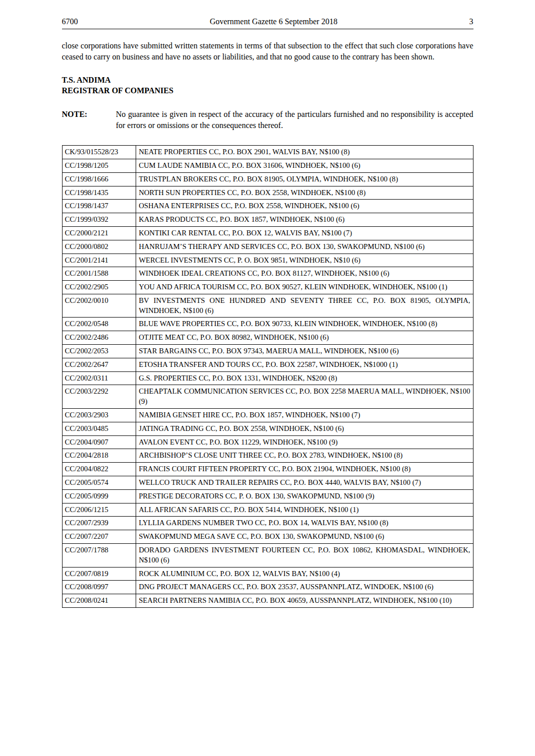6700 Government Gazette 6 September 2018 3
close corporations have submitted written statements in terms of that subsection to the effect that such close corporations have ceased to carry on business and have no assets or liabilities, and that no good cause to the contrary has been shown.
T.S. ANDIMA
REGISTRAR OF COMPANIES
NOTE:
No guarantee is given in respect of the accuracy of the particulars furnished and no responsibility is accepted for errors or omissions or the consequences thereof.
| CK/93/015528/23 | NEATE PROPERTIES CC, P.O. BOX 2901, WALVIS BAY, N$100 (8) |
| CC/1998/1205 | CUM LAUDE NAMIBIA CC, P.O. BOX 31606, WINDHOEK, N$100 (6) |
| CC/1998/1666 | TRUSTPLAN BROKERS CC, P.O. BOX 81905, OLYMPIA, WINDHOEK, N$100 (8) |
| CC/1998/1435 | NORTH SUN PROPERTIES CC, P.O. BOX 2558, WINDHOEK, N$100 (8) |
| CC/1998/1437 | OSHANA ENTERPRISES CC, P.O. BOX 2558, WINDHOEK, N$100 (6) |
| CC/1999/0392 | KARAS PRODUCTS CC, P.O. BOX 1857, WINDHOEK, N$100 (6) |
| CC/2000/2121 | KONTIKI CAR RENTAL CC, P.O. BOX 12, WALVIS BAY, N$100 (7) |
| CC/2000/0802 | HANRUJAM’S THERAPY AND SERVICES CC, P.O. BOX 130, SWAKOPMUND, N$100 (6) |
| CC/2001/2141 | WERCEL INVESTMENTS CC, P. O. BOX 9851, WINDHOEK, N$10 (6) |
| CC/2001/1588 | WINDHOEK IDEAL CREATIONS CC, P.O. BOX 81127, WINDHOEK, N$100 (6) |
| CC/2002/2905 | YOU AND AFRICA TOURISM CC, P.O. BOX 90527, KLEIN WINDHOEK, WINDHOEK, N$100 (1) |
| CC/2002/0010 | BV INVESTMENTS ONE HUNDRED AND SEVENTY THREE CC, P.O. BOX 81905, OLYMPIA, WINDHOEK, N$100 (6) |
| CC/2002/0548 | BLUE WAVE PROPERTIES CC, P.O. BOX 90733, KLEIN WINDHOEK, WINDHOEK, N$100 (8) |
| CC/2002/2486 | OTJITE MEAT CC, P.O. BOX 80982, WINDHOEK, N$100 (6) |
| CC/2002/2053 | STAR BARGAINS CC, P.O. BOX 97343, MAERUA MALL, WINDHOEK, N$100 (6) |
| CC/2002/2647 | ETOSHA TRANSFER AND TOURS CC, P.O. BOX 22587, WINDHOEK, N$1000 (1) |
| CC/2002/0311 | G.S. PROPERTIES CC, P.O. BOX 1331, WINDHOEK, N$200 (8) |
| CC/2003/2292 | CHEAPTALK COMMUNICATION SERVICES CC, P.O. BOX 2258 MAERUA MALL, WINDHOEK, N$100 (9) |
| CC/2003/2903 | NAMIBIA GENSET HIRE CC, P.O. BOX 1857, WINDHOEK, N$100 (7) |
| CC/2003/0485 | JATINGA TRADING CC, P.O. BOX 2558, WINDHOEK, N$100 (6) |
| CC/2004/0907 | AVALON EVENT CC, P.O. BOX 11229, WINDHOEK, N$100 (9) |
| CC/2004/2818 | ARCHBISHOP’S CLOSE UNIT THREE CC, P.O. BOX 2783, WINDHOEK, N$100 (8) |
| CC/2004/0822 | FRANCIS COURT FIFTEEN PROPERTY CC, P.O. BOX 21904, WINDHOEK, N$100 (8) |
| CC/2005/0574 | WELLCO TRUCK AND TRAILER REPAIRS CC, P.O. BOX 4440, WALVIS BAY, N$100 (7) |
| CC/2005/0999 | PRESTIGE DECORATORS CC, P. O. BOX 130, SWAKOPMUND, N$100 (9) |
| CC/2006/1215 | ALL AFRICAN SAFARIS CC, P.O. BOX 5414, WINDHOEK, N$100 (1) |
| CC/2007/2939 | LYLLIA GARDENS NUMBER TWO CC, P.O. BOX 14, WALVIS BAY, N$100 (8) |
| CC/2007/2207 | SWAKOPMUND MEGA SAVE CC, P.O. BOX 130, SWAKOPMUND, N$100 (6) |
| CC/2007/1788 | DORADO GARDENS INVESTMENT FOURTEEN CC, P.O. BOX 10862, KHOMASDAL, WINDHOEK, N$100 (6) |
| CC/2007/0819 | ROCK ALUMINIUM CC, P.O. BOX 12, WALVIS BAY, N$100 (4) |
| CC/2008/0997 | DNG PROJECT MANAGERS CC, P.O. BOX 23537, AUSSPANNPLATZ, WINDOEK, N$100 (6) |
| CC/2008/0241 | SEARCH PARTNERS NAMIBIA CC, P.O. BOX 40659, AUSSPANNPLATZ, WINDHOEK, N$100 (10) |